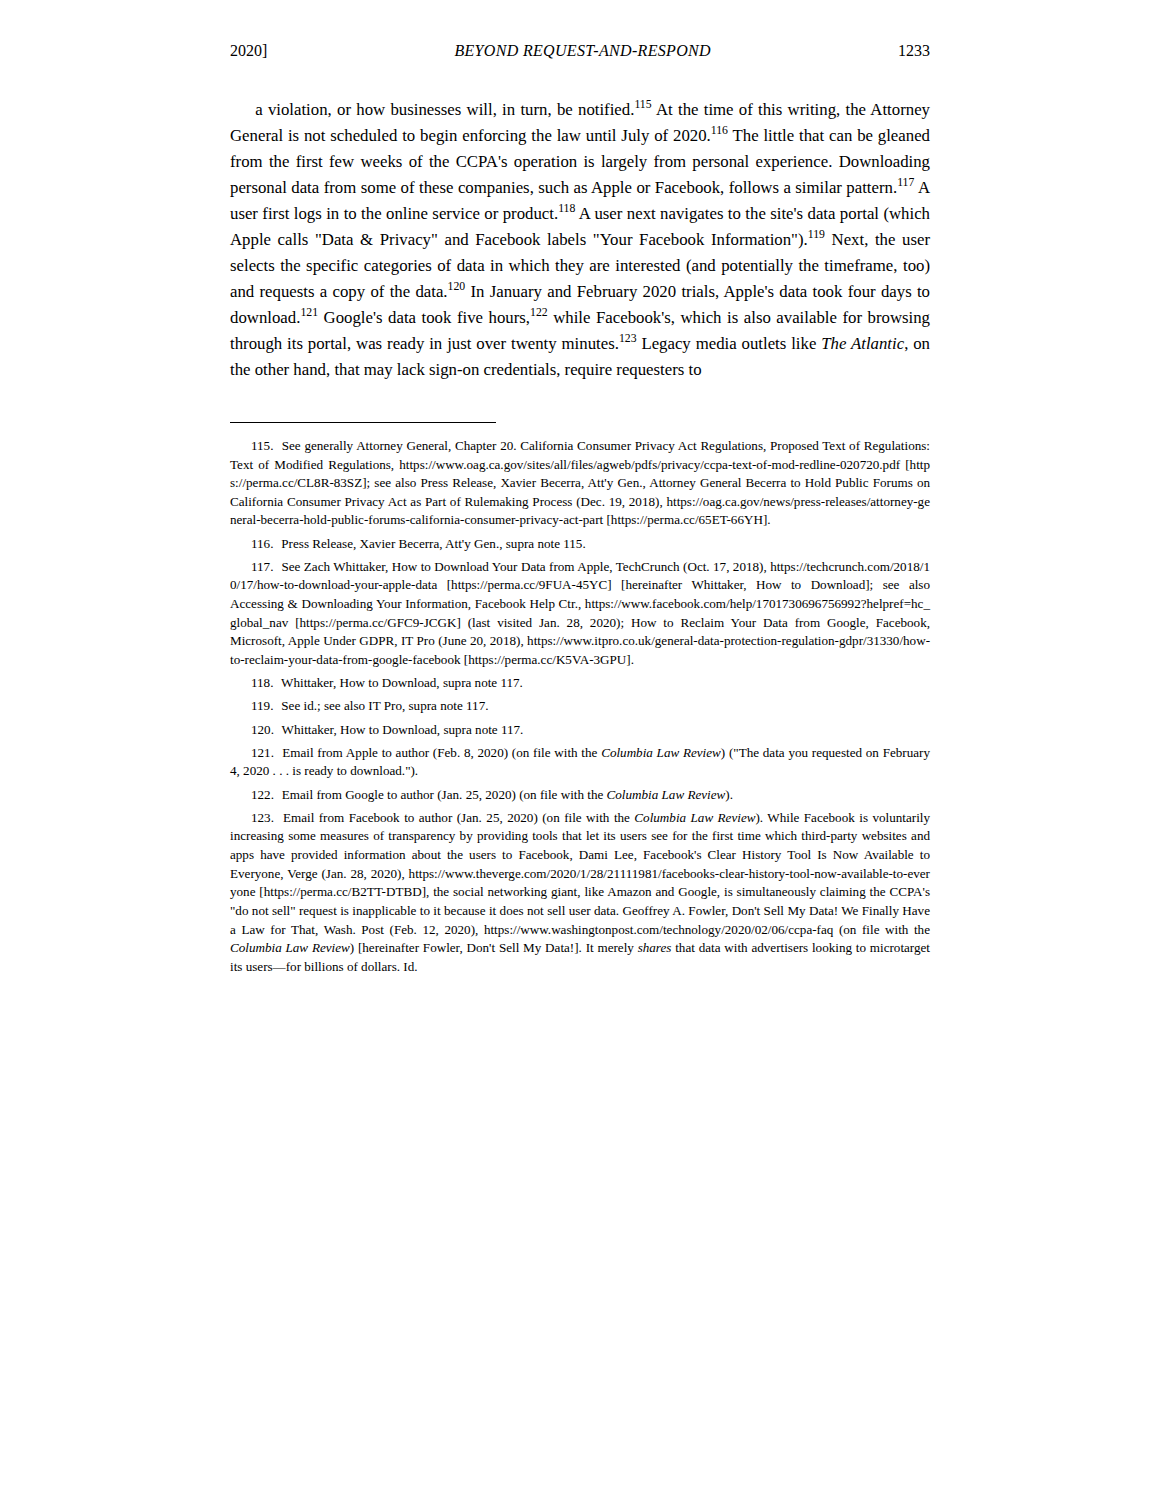2020] BEYOND REQUEST-AND-RESPOND 1233
a violation, or how businesses will, in turn, be notified.115 At the time of this writing, the Attorney General is not scheduled to begin enforcing the law until July of 2020.116 The little that can be gleaned from the first few weeks of the CCPA's operation is largely from personal experience. Downloading personal data from some of these companies, such as Apple or Facebook, follows a similar pattern.117 A user first logs in to the online service or product.118 A user next navigates to the site's data portal (which Apple calls "Data & Privacy" and Facebook labels "Your Facebook Information").119 Next, the user selects the specific categories of data in which they are interested (and potentially the timeframe, too) and requests a copy of the data.120 In January and February 2020 trials, Apple's data took four days to download.121 Google's data took five hours,122 while Facebook's, which is also available for browsing through its portal, was ready in just over twenty minutes.123 Legacy media outlets like The Atlantic, on the other hand, that may lack sign-on credentials, require requesters to
115. See generally Attorney General, Chapter 20. California Consumer Privacy Act Regulations, Proposed Text of Regulations: Text of Modified Regulations, https://www.oag.ca.gov/sites/all/files/agweb/pdfs/privacy/ccpa-text-of-mod-redline-020720.pdf [https://perma.cc/CL8R-83SZ]; see also Press Release, Xavier Becerra, Att'y Gen., Attorney General Becerra to Hold Public Forums on California Consumer Privacy Act as Part of Rulemaking Process (Dec. 19, 2018), https://oag.ca.gov/news/press-releases/attorney-general-becerra-hold-public-forums-california-consumer-privacy-act-part [https://perma.cc/65ET-66YH].
116. Press Release, Xavier Becerra, Att'y Gen., supra note 115.
117. See Zach Whittaker, How to Download Your Data from Apple, TechCrunch (Oct. 17, 2018), https://techcrunch.com/2018/10/17/how-to-download-your-apple-data [https://perma.cc/9FUA-45YC] [hereinafter Whittaker, How to Download]; see also Accessing & Downloading Your Information, Facebook Help Ctr., https://www.facebook.com/help/1701730696756992?helpref=hc_global_nav [https://perma.cc/GFC9-JCGK] (last visited Jan. 28, 2020); How to Reclaim Your Data from Google, Facebook, Microsoft, Apple Under GDPR, IT Pro (June 20, 2018), https://www.itpro.co.uk/general-data-protection-regulation-gdpr/31330/how-to-reclaim-your-data-from-google-facebook [https://perma.cc/K5VA-3GPU].
118. Whittaker, How to Download, supra note 117.
119. See id.; see also IT Pro, supra note 117.
120. Whittaker, How to Download, supra note 117.
121. Email from Apple to author (Feb. 8, 2020) (on file with the Columbia Law Review) ("The data you requested on February 4, 2020 . . . is ready to download.").
122. Email from Google to author (Jan. 25, 2020) (on file with the Columbia Law Review).
123. Email from Facebook to author (Jan. 25, 2020) (on file with the Columbia Law Review). While Facebook is voluntarily increasing some measures of transparency by providing tools that let its users see for the first time which third-party websites and apps have provided information about the users to Facebook, Dami Lee, Facebook's Clear History Tool Is Now Available to Everyone, Verge (Jan. 28, 2020), https://www.theverge.com/2020/1/28/21111981/facebooks-clear-history-tool-now-available-to-everyone [https://perma.cc/B2TT-DTBD], the social networking giant, like Amazon and Google, is simultaneously claiming the CCPA's "do not sell" request is inapplicable to it because it does not sell user data. Geoffrey A. Fowler, Don't Sell My Data! We Finally Have a Law for That, Wash. Post (Feb. 12, 2020), https://www.washingtonpost.com/technology/2020/02/06/ccpa-faq (on file with the Columbia Law Review) [hereinafter Fowler, Don't Sell My Data!]. It merely shares that data with advertisers looking to microtarget its users—for billions of dollars. Id.